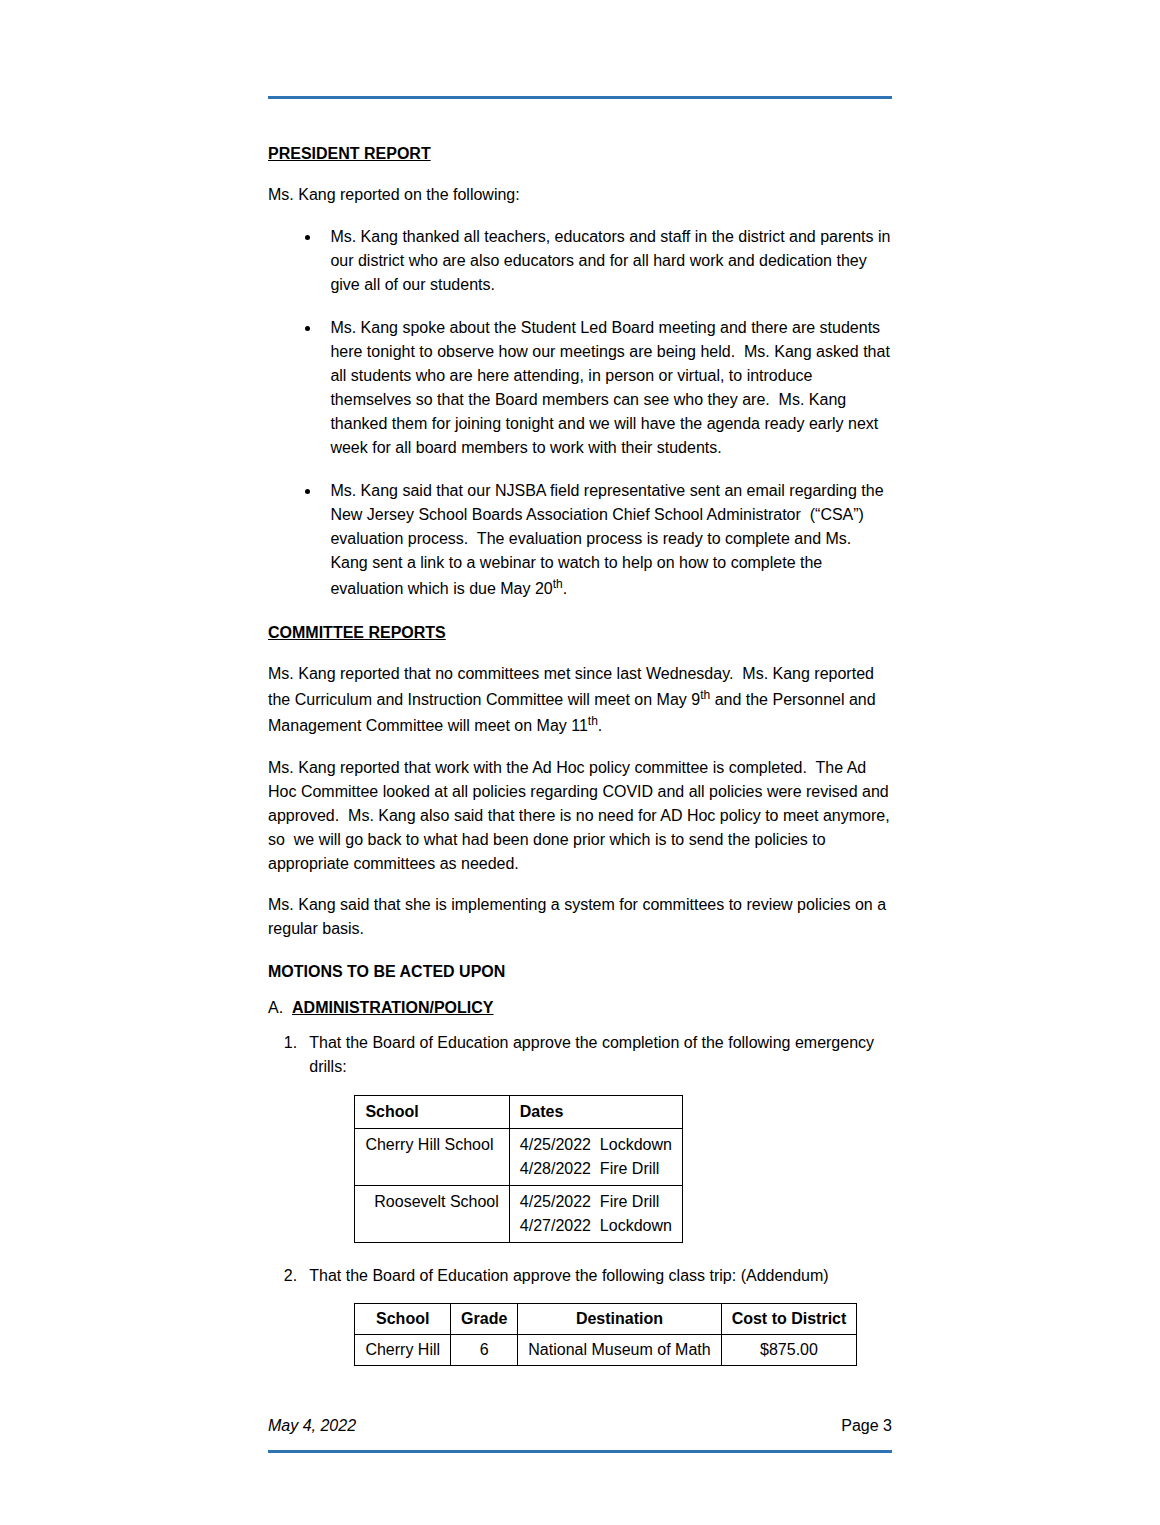PRESIDENT REPORT
Ms. Kang reported on the following:
Ms. Kang thanked all teachers, educators and staff in the district and parents in our district who are also educators and for all hard work and dedication they give all of our students.
Ms. Kang spoke about the Student Led Board meeting and there are students here tonight to observe how our meetings are being held. Ms. Kang asked that all students who are here attending, in person or virtual, to introduce themselves so that the Board members can see who they are. Ms. Kang thanked them for joining tonight and we will have the agenda ready early next week for all board members to work with their students.
Ms. Kang said that our NJSBA field representative sent an email regarding the New Jersey School Boards Association Chief School Administrator (“CSA”) evaluation process. The evaluation process is ready to complete and Ms. Kang sent a link to a webinar to watch to help on how to complete the evaluation which is due May 20th.
COMMITTEE REPORTS
Ms. Kang reported that no committees met since last Wednesday. Ms. Kang reported the Curriculum and Instruction Committee will meet on May 9th and the Personnel and Management Committee will meet on May 11th.
Ms. Kang reported that work with the Ad Hoc policy committee is completed. The Ad Hoc Committee looked at all policies regarding COVID and all policies were revised and approved. Ms. Kang also said that there is no need for AD Hoc policy to meet anymore, so we will go back to what had been done prior which is to send the policies to appropriate committees as needed.
Ms. Kang said that she is implementing a system for committees to review policies on a regular basis.
MOTIONS TO BE ACTED UPON
A. ADMINISTRATION/POLICY
That the Board of Education approve the completion of the following emergency drills:
| School | Dates |
| --- | --- |
| Cherry Hill School | 4/25/2022 Lockdown 4/28/2022 Fire Drill |
| Roosevelt School | 4/25/2022 Fire Drill 4/27/2022 Lockdown |
That the Board of Education approve the following class trip: (Addendum)
| School | Grade | Destination | Cost to District |
| --- | --- | --- | --- |
| Cherry Hill | 6 | National Museum of Math | $875.00 |
May 4, 2022 Page 3